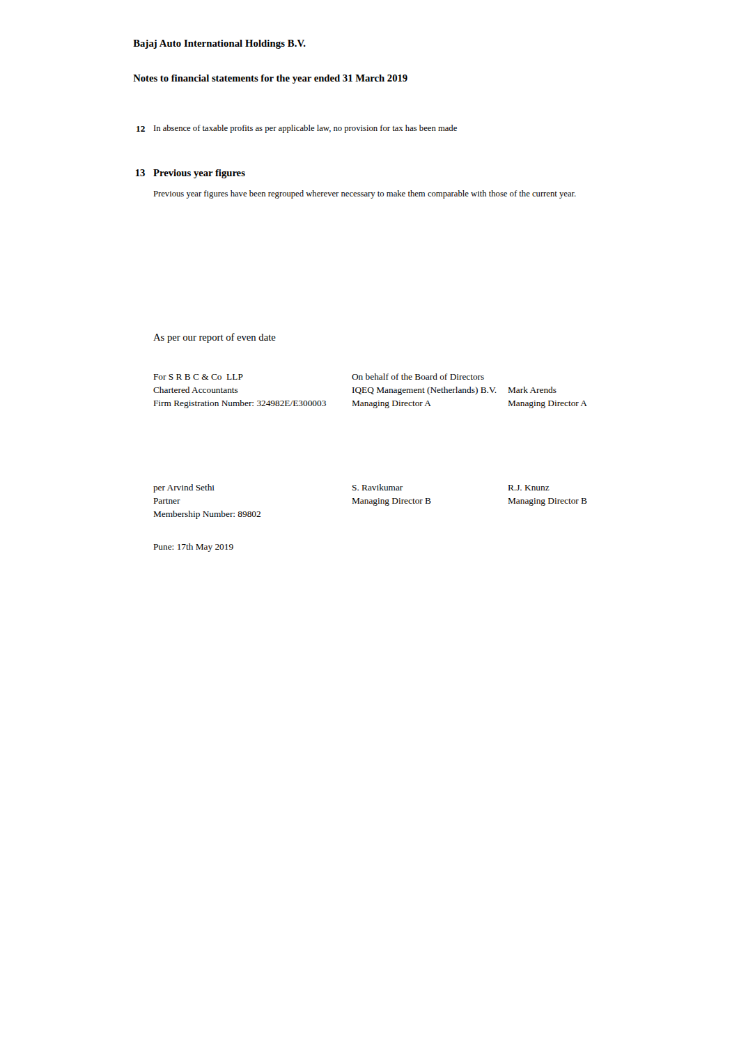Bajaj Auto International Holdings B.V.
Notes to financial statements for the year ended 31 March 2019
12
In absence of taxable profits as per applicable law, no provision for tax has been made
13
Previous year figures
Previous year figures have been regrouped wherever necessary to make them comparable with those of the current year.
As per our report of even date
| For S R B C & Co LLP | On behalf of the Board of Directors | |
| Chartered Accountants | IQEQ Management (Netherlands) B.V. | Mark Arends |
| Firm Registration Number: 324982E/E300003 | Managing Director A | Managing Director A |
| per Arvind Sethi | S. Ravikumar | R.J. Knunz |
| Partner | Managing Director B | Managing Director B |
| Membership Number: 89802 | | |
Pune: 17th May 2019